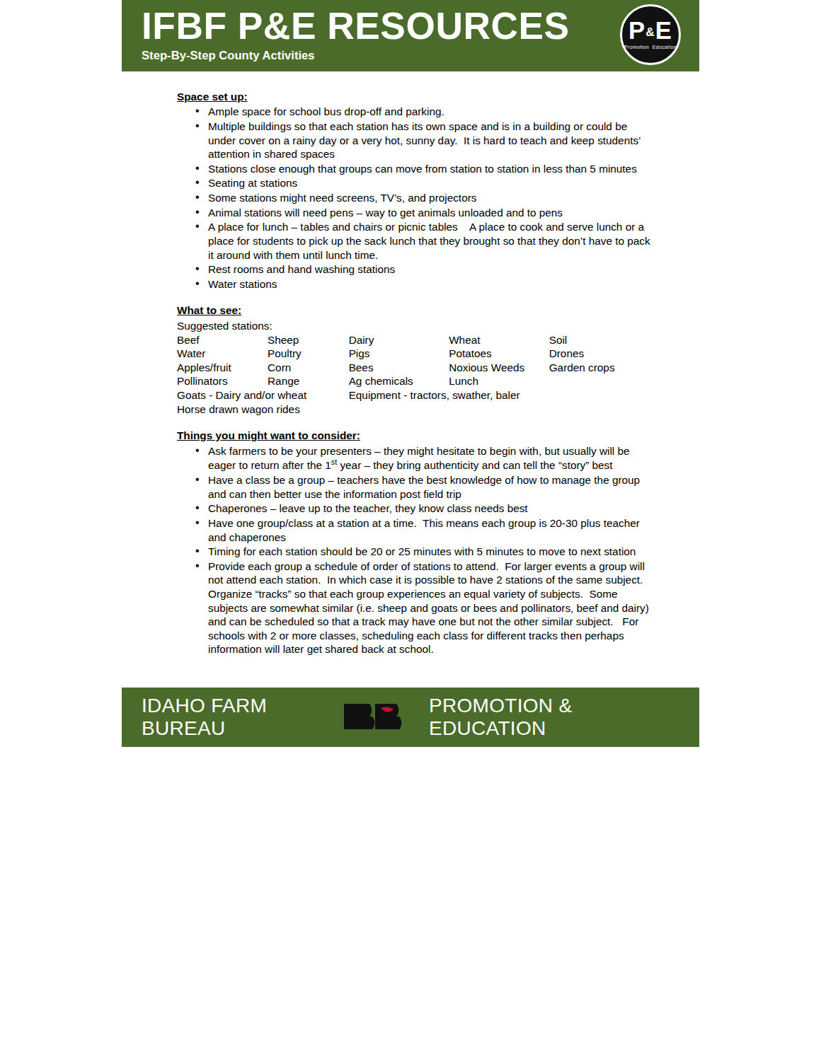IFBF P&E RESOURCES
Step-By-Step County Activities
P&E
Promotion Education
Space set up:
Ample space for school bus drop-off and parking.
Multiple buildings so that each station has its own space and is in a building or could be under cover on a rainy day or a very hot, sunny day. It is hard to teach and keep students’ attention in shared spaces
Stations close enough that groups can move from station to station in less than 5 minutes
Seating at stations
Some stations might need screens, TV’s, and projectors
Animal stations will need pens – way to get animals unloaded and to pens
A place for lunch – tables and chairs or picnic tables A place to cook and serve lunch or a place for students to pick up the sack lunch that they brought so that they don’t have to pack it around with them until lunch time.
Rest rooms and hand washing stations
Water stations
What to see:
Suggested stations:
| Beef | Sheep | Dairy | Wheat | Soil |
| Water | Poultry | Pigs | Potatoes | Drones |
| Apples/fruit | Corn | Bees | Noxious Weeds | Garden crops |
| Pollinators | Range | Ag chemicals | Lunch | |
| Goats - Dairy and/or wheat | Equipment - tractors, swather, baler |
| Horse drawn wagon rides |
Things you might want to consider:
Ask farmers to be your presenters – they might hesitate to begin with, but usually will be eager to return after the 1st year – they bring authenticity and can tell the “story” best
Have a class be a group – teachers have the best knowledge of how to manage the group and can then better use the information post field trip
Chaperones – leave up to the teacher, they know class needs best
Have one group/class at a station at a time. This means each group is 20-30 plus teacher and chaperones
Timing for each station should be 20 or 25 minutes with 5 minutes to move to next station
Provide each group a schedule of order of stations to attend. For larger events a group will not attend each station. In which case it is possible to have 2 stations of the same subject. Organize “tracks” so that each group experiences an equal variety of subjects. Some subjects are somewhat similar (i.e. sheep and goats or bees and pollinators, beef and dairy) and can be scheduled so that a track may have one but not the other similar subject. For schools with 2 or more classes, scheduling each class for different tracks then perhaps information will later get shared back at school.
IDAHO FARM BUREAU
PROMOTION & EDUCATION